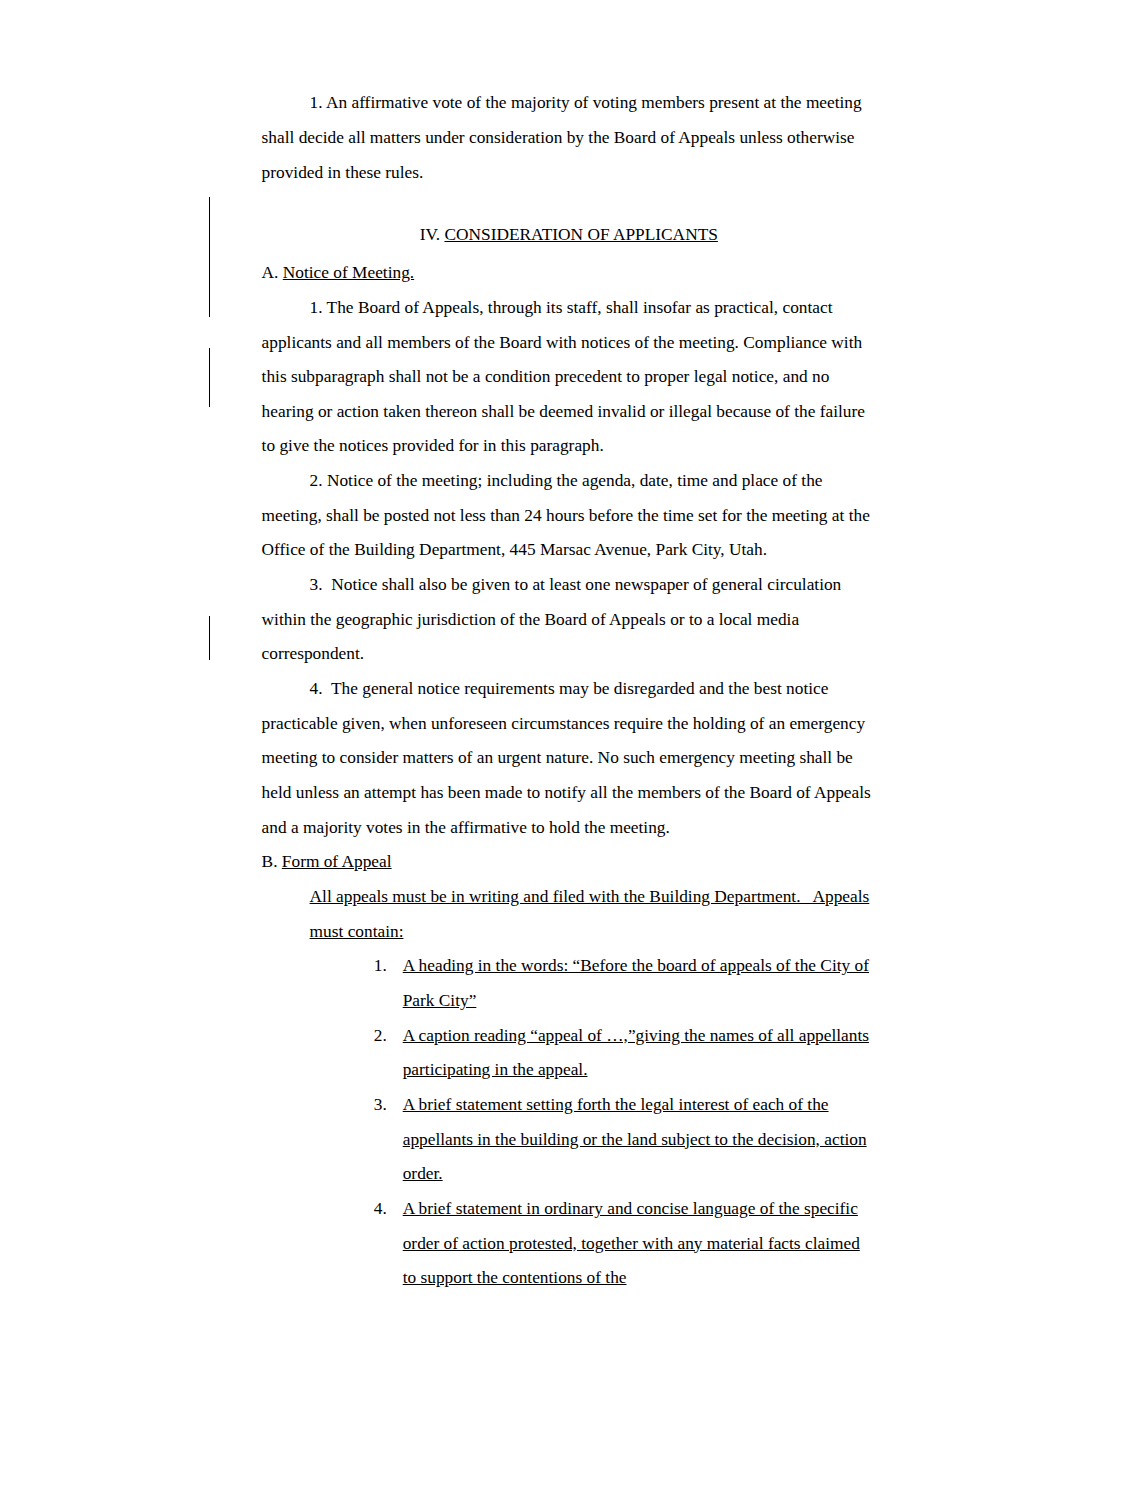1. An affirmative vote of the majority of voting members present at the meeting shall decide all matters under consideration by the Board of Appeals unless otherwise provided in these rules.
IV. CONSIDERATION OF APPLICANTS
A. Notice of Meeting.
1. The Board of Appeals, through its staff, shall insofar as practical, contact applicants and all members of the Board with notices of the meeting. Compliance with this subparagraph shall not be a condition precedent to proper legal notice, and no hearing or action taken thereon shall be deemed invalid or illegal because of the failure to give the notices provided for in this paragraph.
2. Notice of the meeting; including the agenda, date, time and place of the meeting, shall be posted not less than 24 hours before the time set for the meeting at the Office of the Building Department, 445 Marsac Avenue, Park City, Utah.
3. Notice shall also be given to at least one newspaper of general circulation within the geographic jurisdiction of the Board of Appeals or to a local media correspondent.
4. The general notice requirements may be disregarded and the best notice practicable given, when unforeseen circumstances require the holding of an emergency meeting to consider matters of an urgent nature. No such emergency meeting shall be held unless an attempt has been made to notify all the members of the Board of Appeals and a majority votes in the affirmative to hold the meeting.
B. Form of Appeal
All appeals must be in writing and filed with the Building Department. Appeals must contain:
A heading in the words: “Before the board of appeals of the City of Park City”
A caption reading “appeal of …,”giving the names of all appellants participating in the appeal.
A brief statement setting forth the legal interest of each of the appellants in the building or the land subject to the decision, action order.
A brief statement in ordinary and concise language of the specific order of action protested, together with any material facts claimed to support the contentions of the